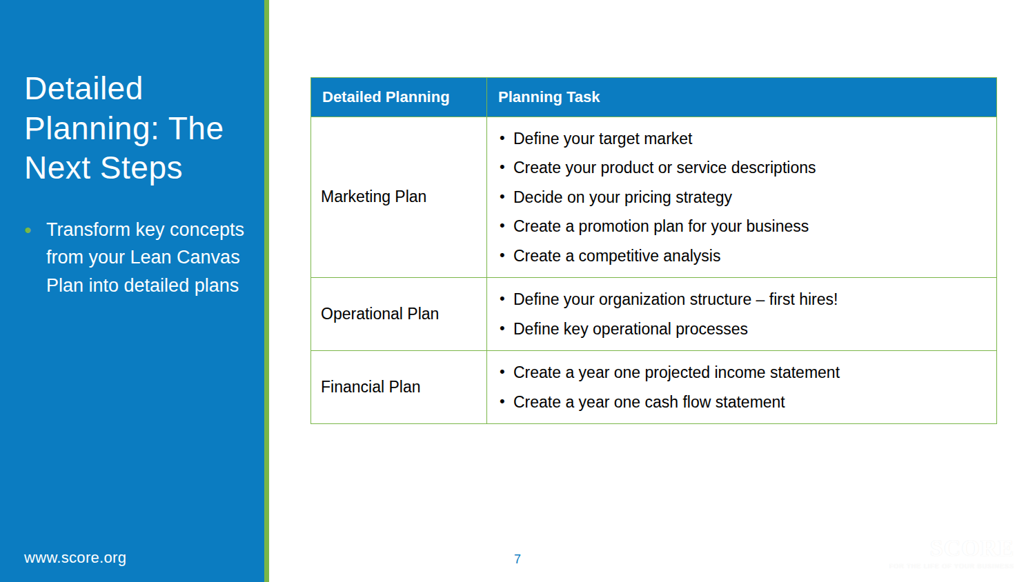Detailed Planning: The Next Steps
Transform key concepts from your Lean Canvas Plan into detailed plans
www.score.org
| Detailed Planning | Planning Task |
| --- | --- |
| Marketing Plan | Define your target market Create your product or service descriptions Decide on your pricing strategy Create a promotion plan for your business Create a competitive analysis |
| Operational Plan | Define your organization structure – first hires! Define key operational processes |
| Financial Plan | Create a year one projected income statement Create a year one cash flow statement |
7
SCORE
FOR THE LIFE OF YOUR BUSINESS